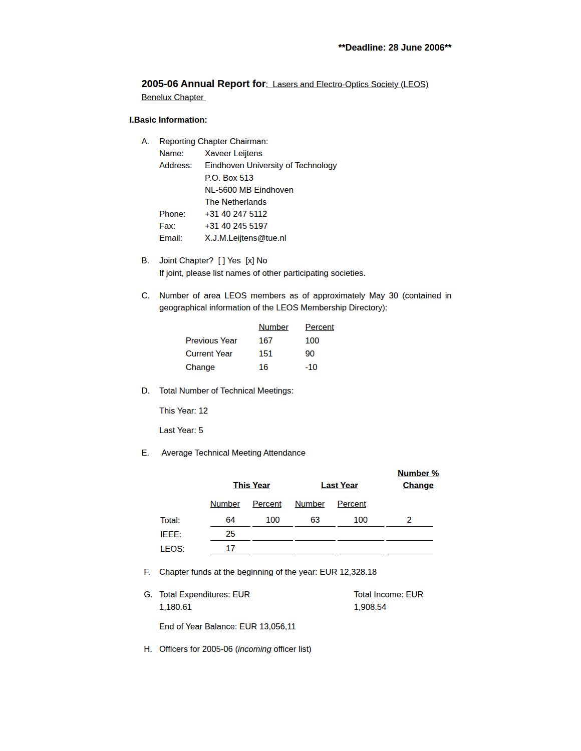**Deadline: 28 June 2006**
2005-06 Annual Report for: Lasers and Electro-Optics Society (LEOS) Benelux Chapter
I.Basic Information:
A. Reporting Chapter Chairman:
| Name: | Xaveer Leijtens |
| Address: | Eindhoven University of Technology |
| | P.O. Box 513 |
| | NL-5600 MB Eindhoven |
| | The Netherlands |
| Phone: | +31 40 247 5112 |
| Fax: | +31 40 245 5197 |
| Email: | X.J.M.Leijtens@tue.nl |
B. Joint Chapter? [ ] Yes [x] No
If joint, please list names of other participating societies.
C.
Number of area LEOS members as of approximately May 30 (contained in geographical information of the LEOS Membership Directory):
| | Number | Percent |
| Previous Year | 167 | 100 |
| Current Year | 151 | 90 |
| Change | 16 | -10 |
D. Total Number of Technical Meetings:
This Year: 12
Last Year: 5
E. Average Technical Meeting Attendance
| | This Year | Last Year | Number % Change |
| --- | --- | --- | --- |
| | Number | Percent | Number | Percent | |
| Total: | 64 | 100 | 63 | 100 | 2 |
| IEEE: | 25 | | | | |
| LEOS: | 17 | | | | |
F. Chapter funds at the beginning of the year: EUR 12,328.18
G.
Total Expenditures: EUR 1,180.61 Total Income: EUR 1,908.54
End of Year Balance: EUR 13,056,11
H. Officers for 2005-06 (incoming officer list)